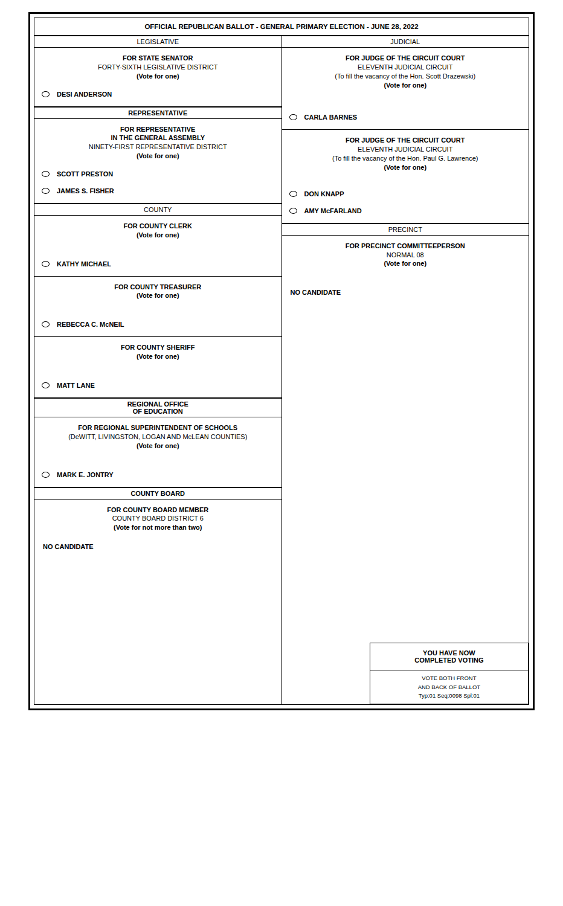OFFICIAL REPUBLICAN BALLOT - GENERAL PRIMARY ELECTION - JUNE 28, 2022
| LEGISLATIVE FOR STATE SENATOR FORTY-SIXTH LEGISLATIVE DISTRICT (Vote for one) DESI ANDERSON REPRESENTATIVE FOR REPRESENTATIVE IN THE GENERAL ASSEMBLY NINETY-FIRST REPRESENTATIVE DISTRICT (Vote for one) SCOTT PRESTON JAMES S. FISHER COUNTY FOR COUNTY CLERK (Vote for one) KATHY MICHAEL FOR COUNTY TREASURER (Vote for one) REBECCA C. McNEIL FOR COUNTY SHERIFF (Vote for one) MATT LANE REGIONAL OFFICE OF EDUCATION FOR REGIONAL SUPERINTENDENT OF SCHOOLS (DeWITT, LIVINGSTON, LOGAN AND McLEAN COUNTIES) (Vote for one) MARK E. JONTRY COUNTY BOARD FOR COUNTY BOARD MEMBER COUNTY BOARD DISTRICT 6 (Vote for not more than two) NO CANDIDATE | JUDICIAL FOR JUDGE OF THE CIRCUIT COURT ELEVENTH JUDICIAL CIRCUIT (To fill the vacancy of the Hon. Scott Drazewski) (Vote for one) CARLA BARNES FOR JUDGE OF THE CIRCUIT COURT ELEVENTH JUDICIAL CIRCUIT (To fill the vacancy of the Hon. Paul G. Lawrence) (Vote for one) DON KNAPP AMY McFARLAND PRECINCT FOR PRECINCT COMMITTEEPERSON NORMAL 08 (Vote for one) NO CANDIDATE YOU HAVE NOW COMPLETED VOTING VOTE BOTH FRONT AND BACK OF BALLOT Typ:01 Seq:0098 Spl:01 |